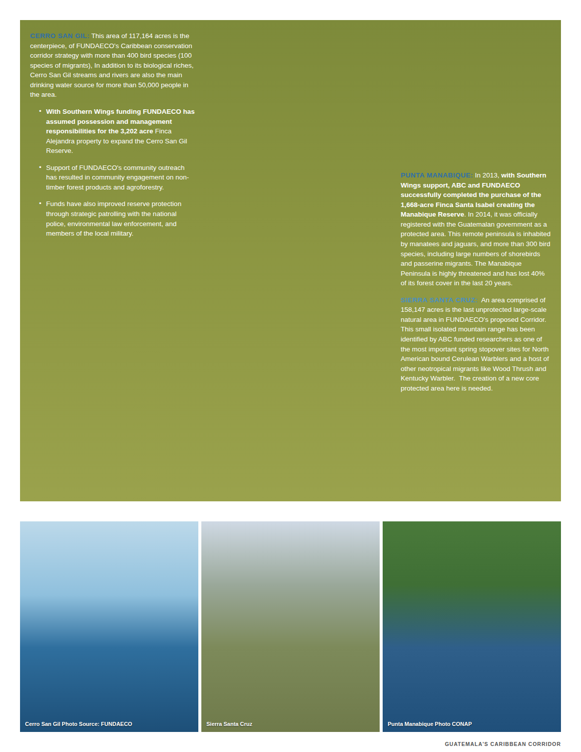CERRO SAN GIL: This area of 117,164 acres is the centerpiece, of FUNDAECO's Caribbean conservation corridor strategy with more than 400 bird species (100 species of migrants), In addition to its biological riches, Cerro San Gil streams and rivers are also the main drinking water source for more than 50,000 people in the area.
With Southern Wings funding FUNDAECO has assumed possession and management responsibilities for the 3,202 acre Finca Alejandra property to expand the Cerro San Gil Reserve.
Support of FUNDAECO's community outreach has resulted in community engagement on non-timber forest products and agroforestry.
Funds have also improved reserve protection through strategic patrolling with the national police, environmental law enforcement, and members of the local military.
PUNTA MANABIQUE: In 2013, with Southern Wings support, ABC and FUNDAECO successfully completed the purchase of the 1,668-acre Finca Santa Isabel creating the Manabique Reserve. In 2014, it was officially registered with the Guatemalan government as a protected area. This remote peninsula is inhabited by manatees and jaguars, and more than 300 bird species, including large numbers of shorebirds and passerine migrants. The Manabique Peninsula is highly threatened and has lost 40% of its forest cover in the last 20 years.
SIERRA SANTA CRUZ: An area comprised of 158,147 acres is the last unprotected large-scale natural area in FUNDAECO's proposed Corridor. This small isolated mountain range has been identified by ABC funded researchers as one of the most important spring stopover sites for North American bound Cerulean Warblers and a host of other neotropical migrants like Wood Thrush and Kentucky Warbler. The creation of a new core protected area here is needed.
Cerro San Gil Photo Source: FUNDAECO
Sierra Santa Cruz
Punta Manabique Photo CONAP
GUATEMALA'S CARIBBEAN CORRIDOR